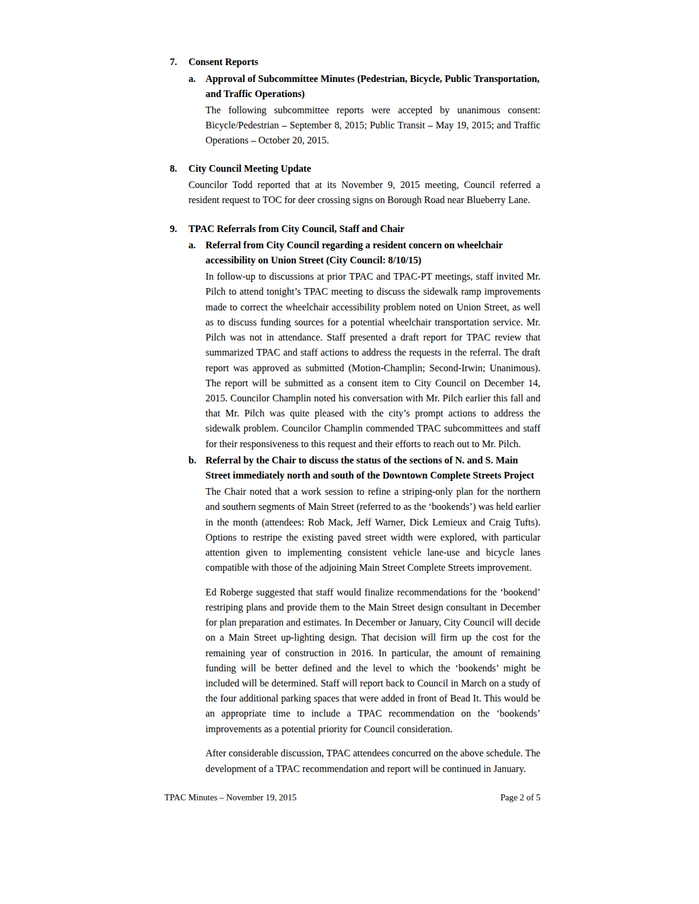7. Consent Reports
a. Approval of Subcommittee Minutes (Pedestrian, Bicycle, Public Transportation, and Traffic Operations)
The following subcommittee reports were accepted by unanimous consent: Bicycle/Pedestrian – September 8, 2015; Public Transit – May 19, 2015; and Traffic Operations – October 20, 2015.
8. City Council Meeting Update
Councilor Todd reported that at its November 9, 2015 meeting, Council referred a resident request to TOC for deer crossing signs on Borough Road near Blueberry Lane.
9. TPAC Referrals from City Council, Staff and Chair
a. Referral from City Council regarding a resident concern on wheelchair accessibility on Union Street (City Council: 8/10/15)
In follow-up to discussions at prior TPAC and TPAC-PT meetings, staff invited Mr. Pilch to attend tonight’s TPAC meeting to discuss the sidewalk ramp improvements made to correct the wheelchair accessibility problem noted on Union Street, as well as to discuss funding sources for a potential wheelchair transportation service. Mr. Pilch was not in attendance. Staff presented a draft report for TPAC review that summarized TPAC and staff actions to address the requests in the referral. The draft report was approved as submitted (Motion-Champlin; Second-Irwin; Unanimous). The report will be submitted as a consent item to City Council on December 14, 2015. Councilor Champlin noted his conversation with Mr. Pilch earlier this fall and that Mr. Pilch was quite pleased with the city’s prompt actions to address the sidewalk problem. Councilor Champlin commended TPAC subcommittees and staff for their responsiveness to this request and their efforts to reach out to Mr. Pilch.
b. Referral by the Chair to discuss the status of the sections of N. and S. Main Street immediately north and south of the Downtown Complete Streets Project
The Chair noted that a work session to refine a striping-only plan for the northern and southern segments of Main Street (referred to as the ‘bookends’) was held earlier in the month (attendees: Rob Mack, Jeff Warner, Dick Lemieux and Craig Tufts). Options to restripe the existing paved street width were explored, with particular attention given to implementing consistent vehicle lane-use and bicycle lanes compatible with those of the adjoining Main Street Complete Streets improvement.
Ed Roberge suggested that staff would finalize recommendations for the ‘bookend’ restriping plans and provide them to the Main Street design consultant in December for plan preparation and estimates. In December or January, City Council will decide on a Main Street up-lighting design. That decision will firm up the cost for the remaining year of construction in 2016. In particular, the amount of remaining funding will be better defined and the level to which the ‘bookends’ might be included will be determined. Staff will report back to Council in March on a study of the four additional parking spaces that were added in front of Bead It. This would be an appropriate time to include a TPAC recommendation on the ‘bookends’ improvements as a potential priority for Council consideration.
After considerable discussion, TPAC attendees concurred on the above schedule. The development of a TPAC recommendation and report will be continued in January.
TPAC Minutes – November 19, 2015 Page 2 of 5